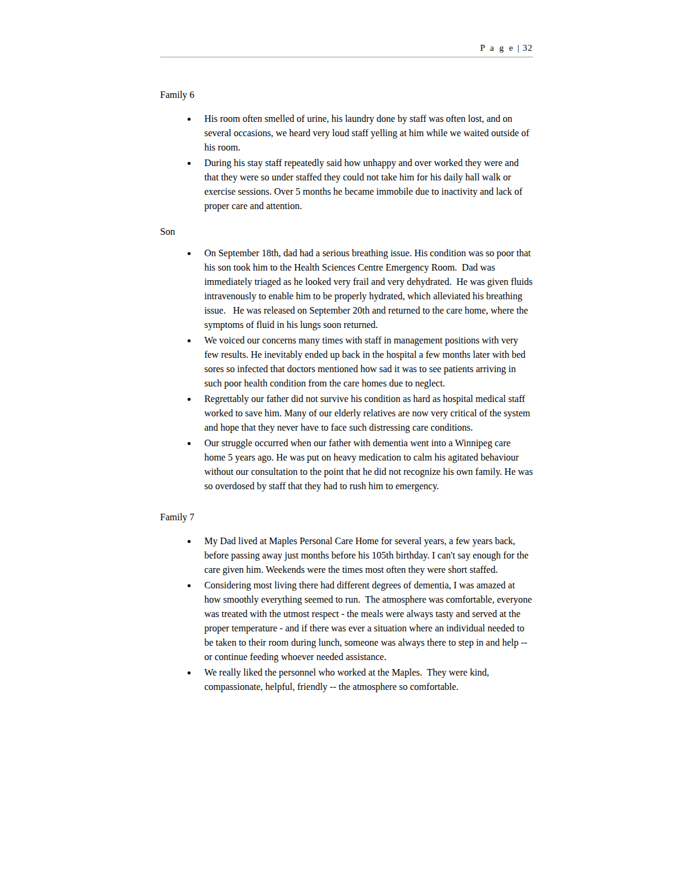P a g e | 32
Family 6
His room often smelled of urine, his laundry done by staff was often lost, and on several occasions, we heard very loud staff yelling at him while we waited outside of his room.
During his stay staff repeatedly said how unhappy and over worked they were and that they were so under staffed they could not take him for his daily hall walk or exercise sessions. Over 5 months he became immobile due to inactivity and lack of proper care and attention.
Son
On September 18th, dad had a serious breathing issue. His condition was so poor that his son took him to the Health Sciences Centre Emergency Room. Dad was immediately triaged as he looked very frail and very dehydrated. He was given fluids intravenously to enable him to be properly hydrated, which alleviated his breathing issue. He was released on September 20th and returned to the care home, where the symptoms of fluid in his lungs soon returned.
We voiced our concerns many times with staff in management positions with very few results. He inevitably ended up back in the hospital a few months later with bed sores so infected that doctors mentioned how sad it was to see patients arriving in such poor health condition from the care homes due to neglect.
Regrettably our father did not survive his condition as hard as hospital medical staff worked to save him. Many of our elderly relatives are now very critical of the system and hope that they never have to face such distressing care conditions.
Our struggle occurred when our father with dementia went into a Winnipeg care home 5 years ago. He was put on heavy medication to calm his agitated behaviour without our consultation to the point that he did not recognize his own family. He was so overdosed by staff that they had to rush him to emergency.
Family 7
My Dad lived at Maples Personal Care Home for several years, a few years back, before passing away just months before his 105th birthday. I can't say enough for the care given him. Weekends were the times most often they were short staffed.
Considering most living there had different degrees of dementia, I was amazed at how smoothly everything seemed to run. The atmosphere was comfortable, everyone was treated with the utmost respect - the meals were always tasty and served at the proper temperature - and if there was ever a situation where an individual needed to be taken to their room during lunch, someone was always there to step in and help -- or continue feeding whoever needed assistance.
We really liked the personnel who worked at the Maples. They were kind, compassionate, helpful, friendly -- the atmosphere so comfortable.